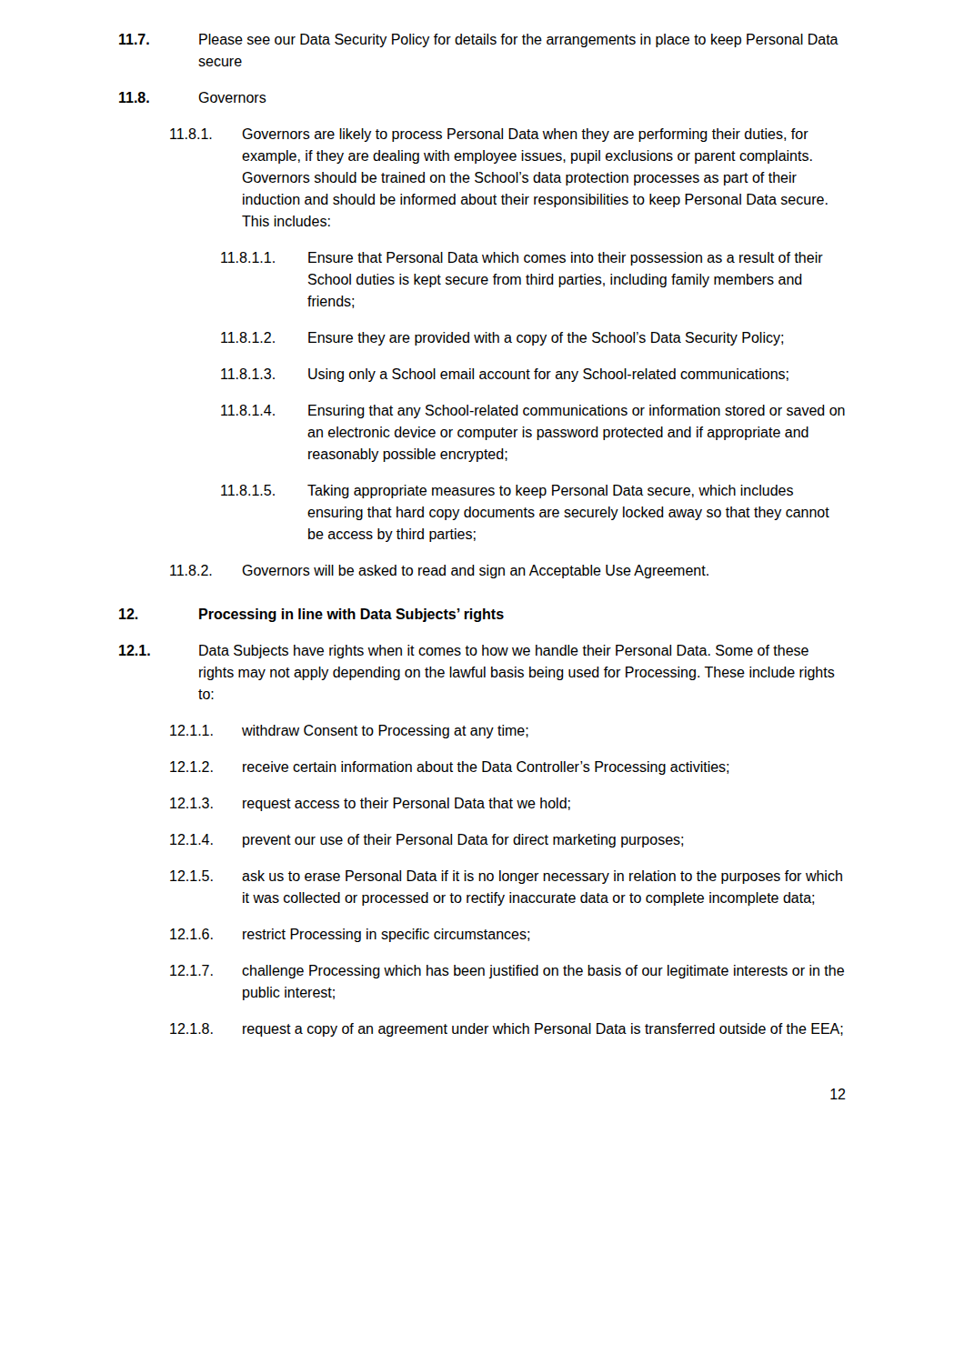11.7.
Please see our Data Security Policy for details for the arrangements in place to keep Personal Data secure
11.8.
Governors
11.8.1.
Governors are likely to process Personal Data when they are performing their duties, for example, if they are dealing with employee issues, pupil exclusions or parent complaints. Governors should be trained on the School’s data protection processes as part of their induction and should be informed about their responsibilities to keep Personal Data secure. This includes:
11.8.1.1.
Ensure that Personal Data which comes into their possession as a result of their School duties is kept secure from third parties, including family members and friends;
11.8.1.2.
Ensure they are provided with a copy of the School’s Data Security Policy;
11.8.1.3.
Using only a School email account for any School-related communications;
11.8.1.4.
Ensuring that any School-related communications or information stored or saved on an electronic device or computer is password protected and if appropriate and reasonably possible encrypted;
11.8.1.5.
Taking appropriate measures to keep Personal Data secure, which includes ensuring that hard copy documents are securely locked away so that they cannot be access by third parties;
11.8.2.
Governors will be asked to read and sign an Acceptable Use Agreement.
12.
Processing in line with Data Subjects’ rights
12.1.
Data Subjects have rights when it comes to how we handle their Personal Data. Some of these rights may not apply depending on the lawful basis being used for Processing. These include rights to:
12.1.1.
withdraw Consent to Processing at any time;
12.1.2.
receive certain information about the Data Controller’s Processing activities;
12.1.3.
request access to their Personal Data that we hold;
12.1.4.
prevent our use of their Personal Data for direct marketing purposes;
12.1.5.
ask us to erase Personal Data if it is no longer necessary in relation to the purposes for which it was collected or processed or to rectify inaccurate data or to complete incomplete data;
12.1.6.
restrict Processing in specific circumstances;
12.1.7.
challenge Processing which has been justified on the basis of our legitimate interests or in the public interest;
12.1.8.
request a copy of an agreement under which Personal Data is transferred outside of the EEA;
12